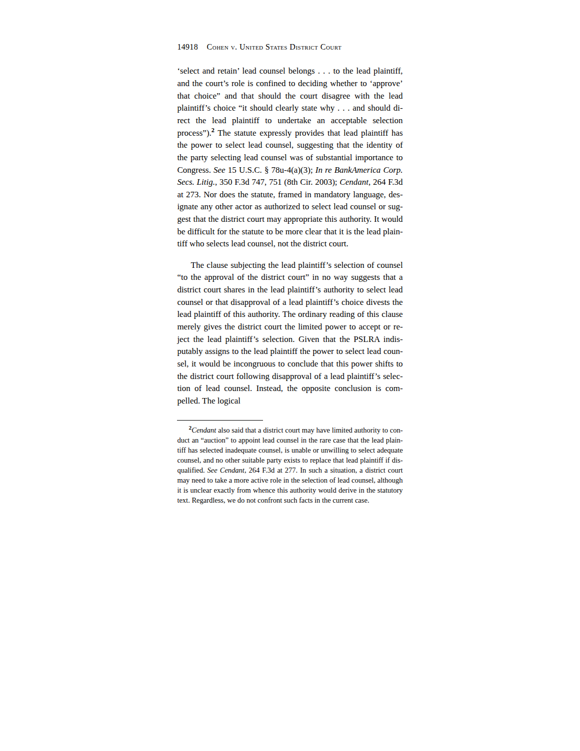14918 Cohen v. United States District Court
‘select and retain’ lead counsel belongs . . . to the lead plaintiff, and the court’s role is confined to deciding whether to ‘approve’ that choice” and that should the court disagree with the lead plaintiff’s choice “it should clearly state why . . . and should direct the lead plaintiff to undertake an acceptable selection process”).2 The statute expressly provides that lead plaintiff has the power to select lead counsel, suggesting that the identity of the party selecting lead counsel was of substantial importance to Congress. See 15 U.S.C. § 78u-4(a)(3); In re BankAmerica Corp. Secs. Litig., 350 F.3d 747, 751 (8th Cir. 2003); Cendant, 264 F.3d at 273. Nor does the statute, framed in mandatory language, designate any other actor as authorized to select lead counsel or suggest that the district court may appropriate this authority. It would be difficult for the statute to be more clear that it is the lead plaintiff who selects lead counsel, not the district court.
The clause subjecting the lead plaintiff’s selection of counsel “to the approval of the district court” in no way suggests that a district court shares in the lead plaintiff’s authority to select lead counsel or that disapproval of a lead plaintiff’s choice divests the lead plaintiff of this authority. The ordinary reading of this clause merely gives the district court the limited power to accept or reject the lead plaintiff’s selection. Given that the PSLRA indisputably assigns to the lead plaintiff the power to select lead counsel, it would be incongruous to conclude that this power shifts to the district court following disapproval of a lead plaintiff’s selection of lead counsel. Instead, the opposite conclusion is compelled. The logical
2 Cendant also said that a district court may have limited authority to conduct an “auction” to appoint lead counsel in the rare case that the lead plaintiff has selected inadequate counsel, is unable or unwilling to select adequate counsel, and no other suitable party exists to replace that lead plaintiff if disqualified. See Cendant, 264 F.3d at 277. In such a situation, a district court may need to take a more active role in the selection of lead counsel, although it is unclear exactly from whence this authority would derive in the statutory text. Regardless, we do not confront such facts in the current case.